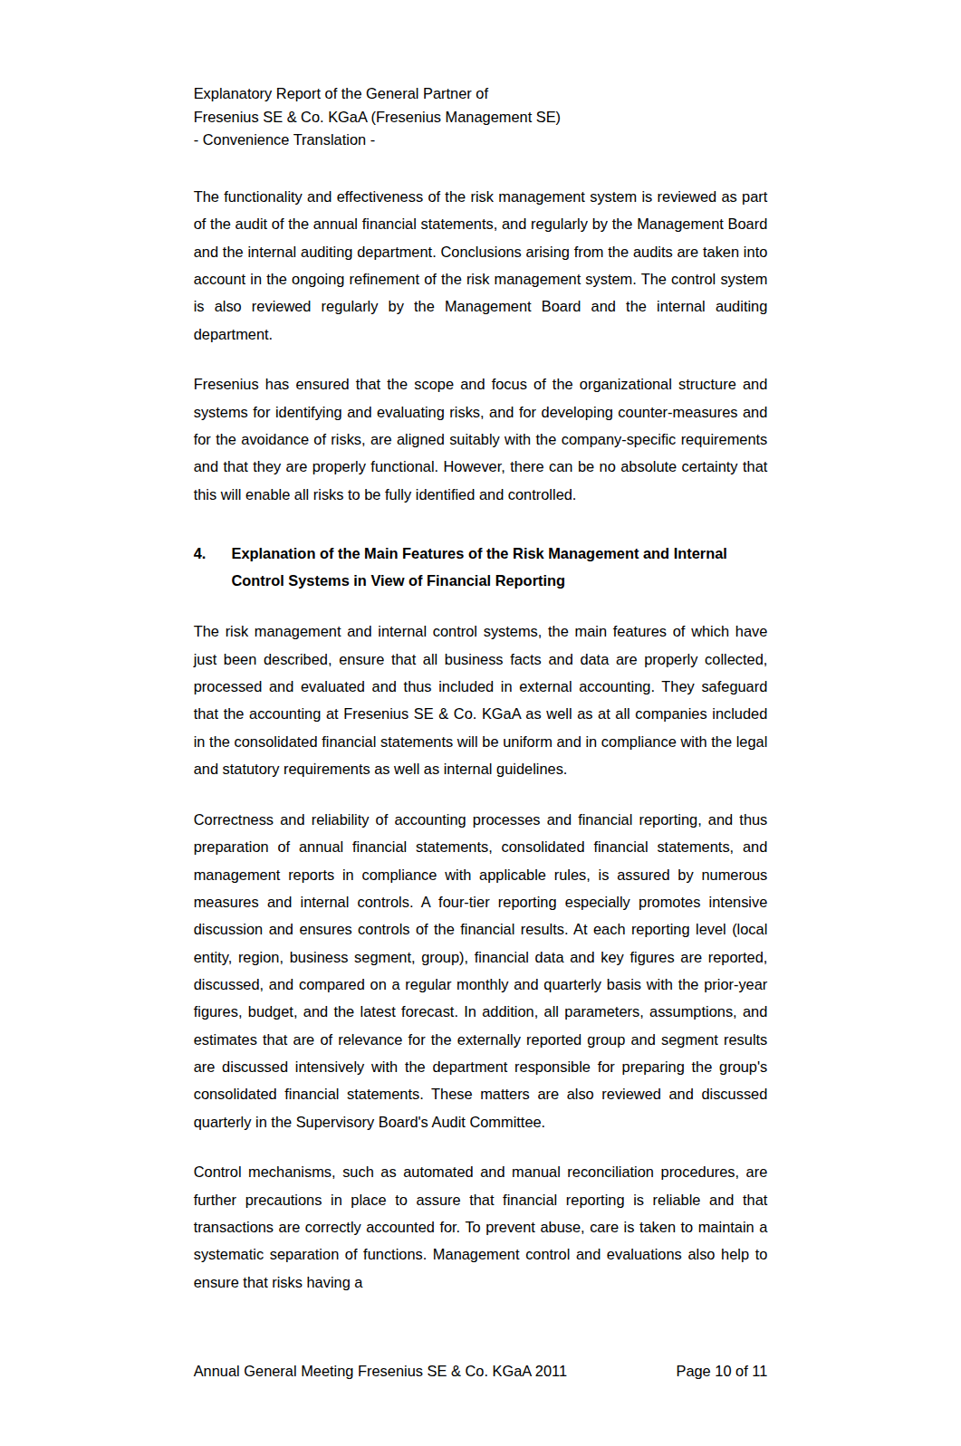Explanatory Report of the General Partner of
Fresenius SE & Co. KGaA (Fresenius Management SE)
- Convenience Translation -
The functionality and effectiveness of the risk management system is reviewed as part of the audit of the annual financial statements, and regularly by the Management Board and the internal auditing department. Conclusions arising from the audits are taken into account in the ongoing refinement of the risk management system. The control system is also reviewed regularly by the Management Board and the internal auditing department.
Fresenius has ensured that the scope and focus of the organizational structure and systems for identifying and evaluating risks, and for developing counter-measures and for the avoidance of risks, are aligned suitably with the company-specific requirements and that they are properly functional. However, there can be no absolute certainty that this will enable all risks to be fully identified and controlled.
4. Explanation of the Main Features of the Risk Management and Internal Control Systems in View of Financial Reporting
The risk management and internal control systems, the main features of which have just been described, ensure that all business facts and data are properly collected, processed and evaluated and thus included in external accounting. They safeguard that the accounting at Fresenius SE & Co. KGaA as well as at all companies included in the consolidated financial statements will be uniform and in compliance with the legal and statutory requirements as well as internal guidelines.
Correctness and reliability of accounting processes and financial reporting, and thus preparation of annual financial statements, consolidated financial statements, and management reports in compliance with applicable rules, is assured by numerous measures and internal controls. A four-tier reporting especially promotes intensive discussion and ensures controls of the financial results. At each reporting level (local entity, region, business segment, group), financial data and key figures are reported, discussed, and compared on a regular monthly and quarterly basis with the prior-year figures, budget, and the latest forecast. In addition, all parameters, assumptions, and estimates that are of relevance for the externally reported group and segment results are discussed intensively with the department responsible for preparing the group's consolidated financial statements. These matters are also reviewed and discussed quarterly in the Supervisory Board's Audit Committee.
Control mechanisms, such as automated and manual reconciliation procedures, are further precautions in place to assure that financial reporting is reliable and that transactions are correctly accounted for. To prevent abuse, care is taken to maintain a systematic separation of functions. Management control and evaluations also help to ensure that risks having a
Annual General Meeting Fresenius SE & Co. KGaA 2011
Page 10 of 11